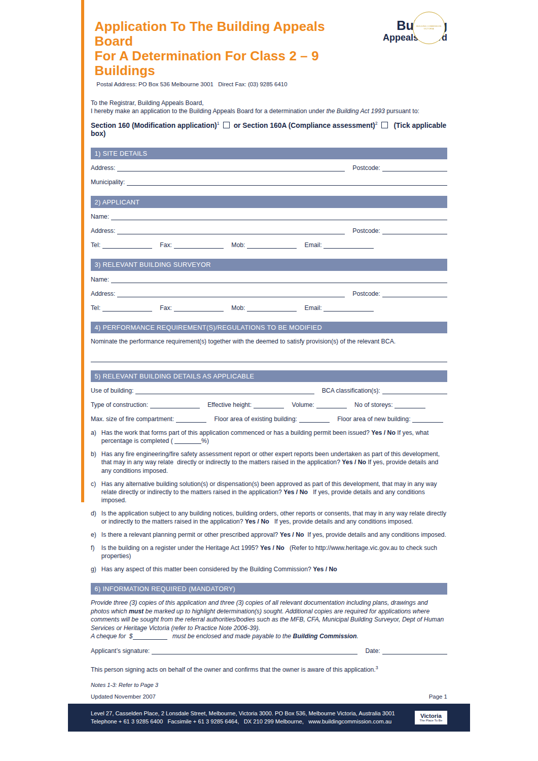Application To The Building Appeals Board
For A Determination For Class 2 – 9 Buildings
Postal Address: PO Box 536 Melbourne 3001 Direct Fax: (03) 9285 6410
BUILDING COMMISSION
VICTORIA
Building
Appeals Board
To the Registrar, Building Appeals Board,
I hereby make an application to the Building Appeals Board for a determination under the Building Act 1993 pursuant to:
Section 160 (Modification application)1 or Section 160A (Compliance assessment)2 (Tick applicable box)
1) Site Details
Address: Postcode:
Municipality:
2) Applicant
Name:
Address: Postcode:
Tel: Fax: Mob: Email:
3) Relevant Building Surveyor
Name:
Address: Postcode:
Tel: Fax: Mob: Email:
4) Performance Requirement(s)/Regulations To Be Modified
Nominate the performance requirement(s) together with the deemed to satisfy provision(s) of the relevant BCA.
5) Relevant Building Details As Applicable
Use of building: BCA classification(s):
Type of construction: Effective height: Volume: No of storeys:
Max. size of fire compartment: Floor area of existing building: Floor area of new building:
a) Has the work that forms part of this application commenced or has a building permit been issued? Yes / No If yes, what percentage is completed ( %)
b) Has any fire engineering/fire safety assessment report or other expert reports been undertaken as part of this development, that may in any way relate directly or indirectly to the matters raised in the application? Yes / No If yes, provide details and any conditions imposed.
c) Has any alternative building solution(s) or dispensation(s) been approved as part of this development, that may in any way relate directly or indirectly to the matters raised in the application? Yes / No If yes, provide details and any conditions imposed.
d) Is the application subject to any building notices, building orders, other reports or consents, that may in any way relate directly or indirectly to the matters raised in the application? Yes / No If yes, provide details and any conditions imposed.
e) Is there a relevant planning permit or other prescribed approval? Yes / No If yes, provide details and any conditions imposed.
f) Is the building on a register under the Heritage Act 1995? Yes / No (Refer to http://www.heritage.vic.gov.au to check such properties)
g) Has any aspect of this matter been considered by the Building Commission? Yes / No
6) Information Required (Mandatory)
Provide three (3) copies of this application and three (3) copies of all relevant documentation including plans, drawings and photos which must be marked up to highlight determination(s) sought. Additional copies are required for applications where comments will be sought from the referral authorities/bodies such as the MFB, CFA, Municipal Building Surveyor, Dept of Human Services or Heritage Victoria (refer to Practice Note 2006-39).
A cheque for $ must be enclosed and made payable to the Building Commission.
Applicant’s signature: Date:
This person signing acts on behalf of the owner and confirms that the owner is aware of this application.3
Notes 1-3: Refer to Page 3
Updated November 2007 Page 1
Level 27, Casselden Place, 2 Lonsdale Street, Melbourne, Victoria 3000. PO Box 536, Melbourne Victoria, Australia 3001
Telephone + 61 3 9285 6400 Facsimile + 61 3 9285 6464, DX 210 299 Melbourne, www.buildingcommission.com.au
Victoria The Place To Be